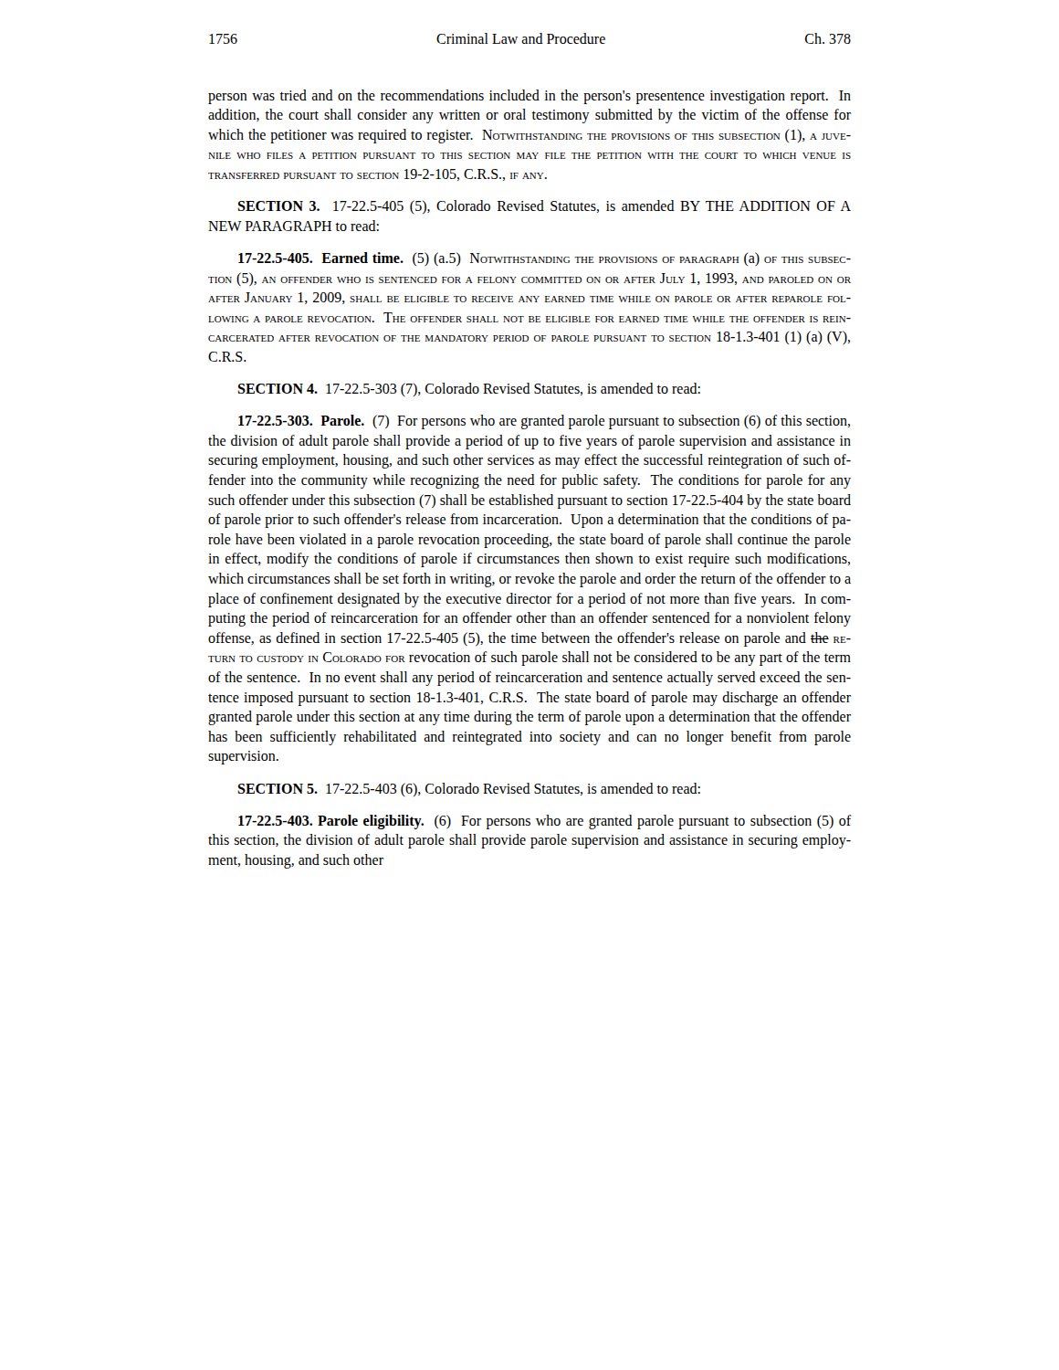1756 Criminal Law and Procedure Ch. 378
person was tried and on the recommendations included in the person's presentence investigation report. In addition, the court shall consider any written or oral testimony submitted by the victim of the offense for which the petitioner was required to register. Notwithstanding the provisions of this subsection (1), a juvenile who files a petition pursuant to this section may file the petition with the court to which venue is transferred pursuant to section 19-2-105, C.R.S., if any.
SECTION 3. 17-22.5-405 (5), Colorado Revised Statutes, is amended BY THE ADDITION OF A NEW PARAGRAPH to read:
17-22.5-405. Earned time. (5) (a.5) Notwithstanding the provisions of paragraph (a) of this subsection (5), an offender who is sentenced for a felony committed on or after July 1, 1993, and paroled on or after January 1, 2009, shall be eligible to receive any earned time while on parole or after reparole following a parole revocation. The offender shall not be eligible for earned time while the offender is reincarcerated after revocation of the mandatory period of parole pursuant to section 18-1.3-401 (1) (a) (V), C.R.S.
SECTION 4. 17-22.5-303 (7), Colorado Revised Statutes, is amended to read:
17-22.5-303. Parole. (7) For persons who are granted parole pursuant to subsection (6) of this section, the division of adult parole shall provide a period of up to five years of parole supervision and assistance in securing employment, housing, and such other services as may effect the successful reintegration of such offender into the community while recognizing the need for public safety. The conditions for parole for any such offender under this subsection (7) shall be established pursuant to section 17-22.5-404 by the state board of parole prior to such offender's release from incarceration. Upon a determination that the conditions of parole have been violated in a parole revocation proceeding, the state board of parole shall continue the parole in effect, modify the conditions of parole if circumstances then shown to exist require such modifications, which circumstances shall be set forth in writing, or revoke the parole and order the return of the offender to a place of confinement designated by the executive director for a period of not more than five years. In computing the period of reincarceration for an offender other than an offender sentenced for a nonviolent felony offense, as defined in section 17-22.5-405 (5), the time between the offender's release on parole and the return to custody in Colorado for revocation of such parole shall not be considered to be any part of the term of the sentence. In no event shall any period of reincarceration and sentence actually served exceed the sentence imposed pursuant to section 18-1.3-401, C.R.S. The state board of parole may discharge an offender granted parole under this section at any time during the term of parole upon a determination that the offender has been sufficiently rehabilitated and reintegrated into society and can no longer benefit from parole supervision.
SECTION 5. 17-22.5-403 (6), Colorado Revised Statutes, is amended to read:
17-22.5-403. Parole eligibility. (6) For persons who are granted parole pursuant to subsection (5) of this section, the division of adult parole shall provide parole supervision and assistance in securing employment, housing, and such other